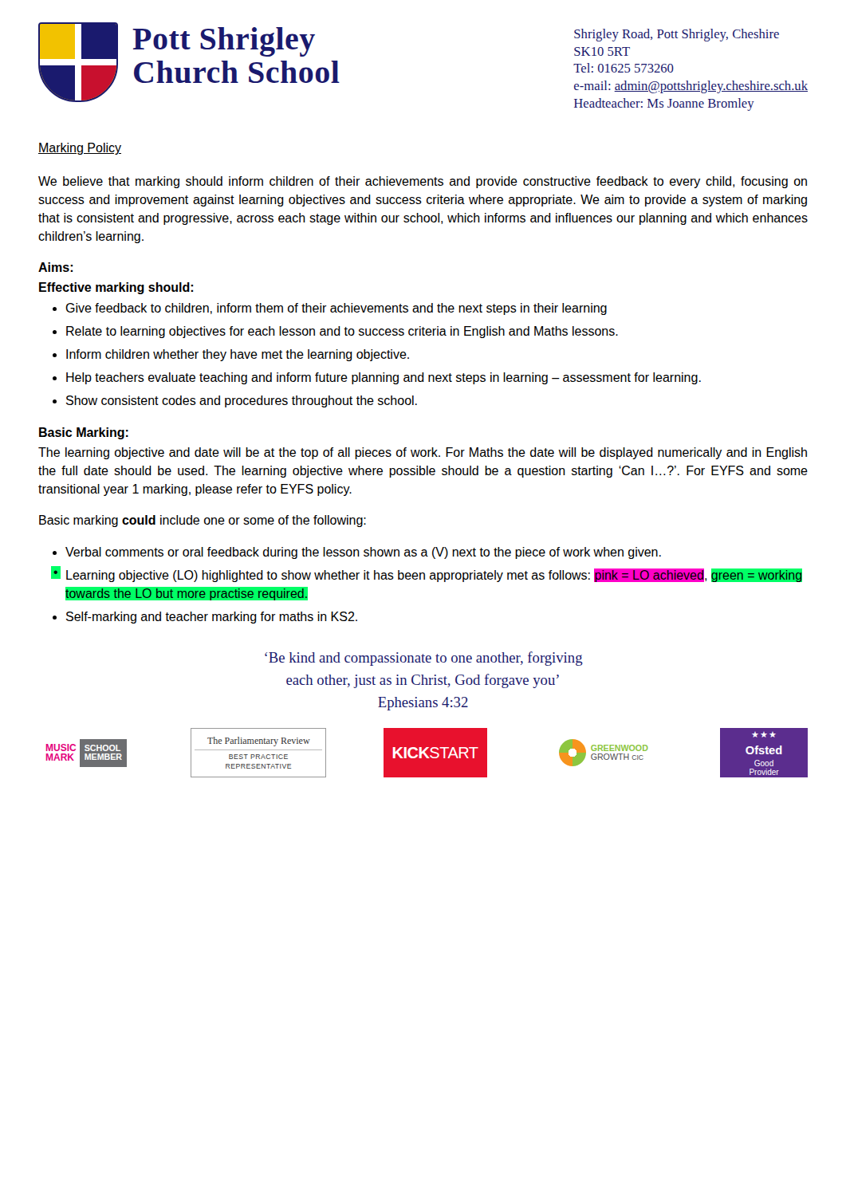Pott Shrigley
Church School
Shrigley Road, Pott Shrigley, Cheshire
SK10 5RT
Tel: 01625 573260
e-mail: admin@pottshrigley.cheshire.sch.uk
Headteacher: Ms Joanne Bromley
Marking Policy
We believe that marking should inform children of their achievements and provide constructive feedback to every child, focusing on success and improvement against learning objectives and success criteria where appropriate. We aim to provide a system of marking that is consistent and progressive, across each stage within our school, which informs and influences our planning and which enhances children’s learning.
Aims:
Effective marking should:
Give feedback to children, inform them of their achievements and the next steps in their learning
Relate to learning objectives for each lesson and to success criteria in English and Maths lessons.
Inform children whether they have met the learning objective.
Help teachers evaluate teaching and inform future planning and next steps in learning – assessment for learning.
Show consistent codes and procedures throughout the school.
Basic Marking:
The learning objective and date will be at the top of all pieces of work. For Maths the date will be displayed numerically and in English the full date should be used. The learning objective where possible should be a question starting ‘Can I…?’. For EYFS and some transitional year 1 marking, please refer to EYFS policy.
Basic marking could include one or some of the following:
Verbal comments or oral feedback during the lesson shown as a (V) next to the piece of work when given.
Learning objective (LO) highlighted to show whether it has been appropriately met as follows: pink = LO achieved, green = working towards the LO but more practise required.
Self-marking and teacher marking for maths in KS2.
‘Be kind and compassionate to one another, forgiving
each other, just as in Christ, God forgave you’
Ephesians 4:32
MUSIC
MARK
SCHOOL
MEMBER
The Parliamentary Review
BEST PRACTICE REPRESENTATIVE
KICKSTART
GREENWOOD
GROWTH CIC
★★★
Ofsted
Good
Provider